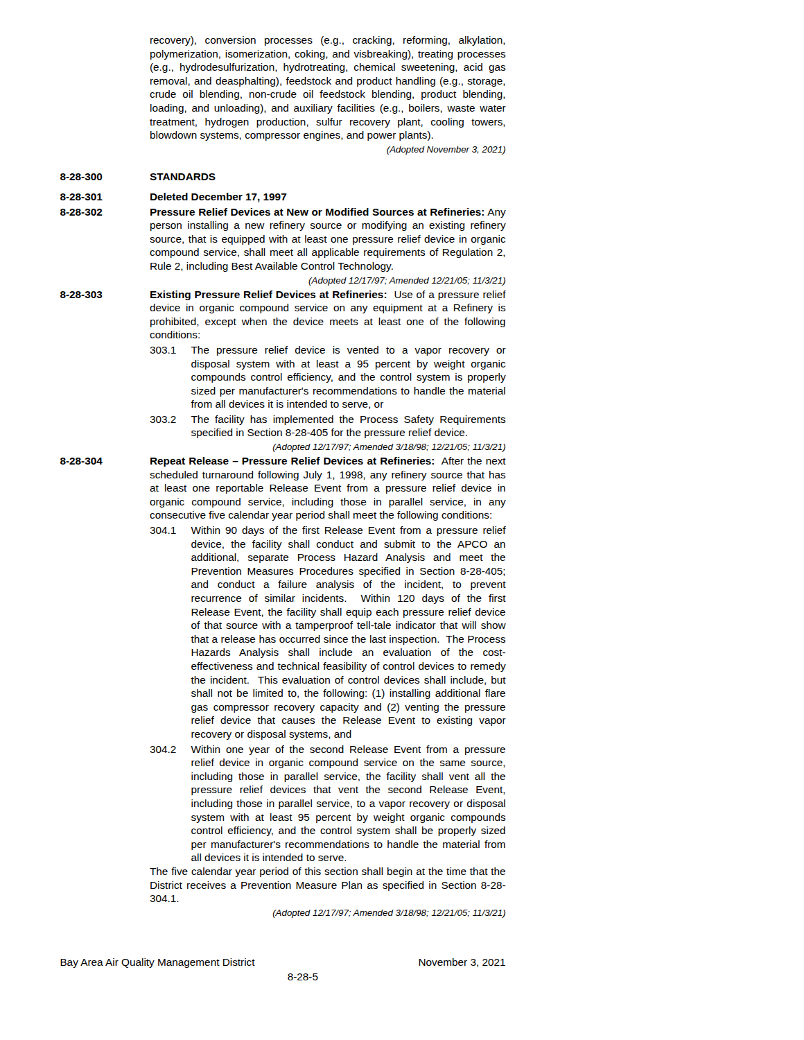recovery), conversion processes (e.g., cracking, reforming, alkylation, polymerization, isomerization, coking, and visbreaking), treating processes (e.g., hydrodesulfurization, hydrotreating, chemical sweetening, acid gas removal, and deasphalting), feedstock and product handling (e.g., storage, crude oil blending, non-crude oil feedstock blending, product blending, loading, and unloading), and auxiliary facilities (e.g., boilers, waste water treatment, hydrogen production, sulfur recovery plant, cooling towers, blowdown systems, compressor engines, and power plants).
(Adopted November 3, 2021)
8-28-300 STANDARDS
8-28-301
Deleted December 17, 1997
8-28-302
Pressure Relief Devices at New or Modified Sources at Refineries: Any person installing a new refinery source or modifying an existing refinery source, that is equipped with at least one pressure relief device in organic compound service, shall meet all applicable requirements of Regulation 2, Rule 2, including Best Available Control Technology.
(Adopted 12/17/97; Amended 12/21/05; 11/3/21)
8-28-303
Existing Pressure Relief Devices at Refineries: Use of a pressure relief device in organic compound service on any equipment at a Refinery is prohibited, except when the device meets at least one of the following conditions:
303.1
The pressure relief device is vented to a vapor recovery or disposal system with at least a 95 percent by weight organic compounds control efficiency, and the control system is properly sized per manufacturer's recommendations to handle the material from all devices it is intended to serve, or
303.2
The facility has implemented the Process Safety Requirements specified in Section 8-28-405 for the pressure relief device.
(Adopted 12/17/97; Amended 3/18/98; 12/21/05; 11/3/21)
8-28-304
Repeat Release – Pressure Relief Devices at Refineries: After the next scheduled turnaround following July 1, 1998, any refinery source that has at least one reportable Release Event from a pressure relief device in organic compound service, including those in parallel service, in any consecutive five calendar year period shall meet the following conditions:
304.1
Within 90 days of the first Release Event from a pressure relief device, the facility shall conduct and submit to the APCO an additional, separate Process Hazard Analysis and meet the Prevention Measures Procedures specified in Section 8-28-405; and conduct a failure analysis of the incident, to prevent recurrence of similar incidents. Within 120 days of the first Release Event, the facility shall equip each pressure relief device of that source with a tamperproof tell-tale indicator that will show that a release has occurred since the last inspection. The Process Hazards Analysis shall include an evaluation of the cost-effectiveness and technical feasibility of control devices to remedy the incident. This evaluation of control devices shall include, but shall not be limited to, the following: (1) installing additional flare gas compressor recovery capacity and (2) venting the pressure relief device that causes the Release Event to existing vapor recovery or disposal systems, and
304.2
Within one year of the second Release Event from a pressure relief device in organic compound service on the same source, including those in parallel service, the facility shall vent all the pressure relief devices that vent the second Release Event, including those in parallel service, to a vapor recovery or disposal system with at least 95 percent by weight organic compounds control efficiency, and the control system shall be properly sized per manufacturer's recommendations to handle the material from all devices it is intended to serve.
The five calendar year period of this section shall begin at the time that the District receives a Prevention Measure Plan as specified in Section 8-28-304.1.
(Adopted 12/17/97; Amended 3/18/98; 12/21/05; 11/3/21)
Bay Area Air Quality Management District November 3, 2021
8-28-5